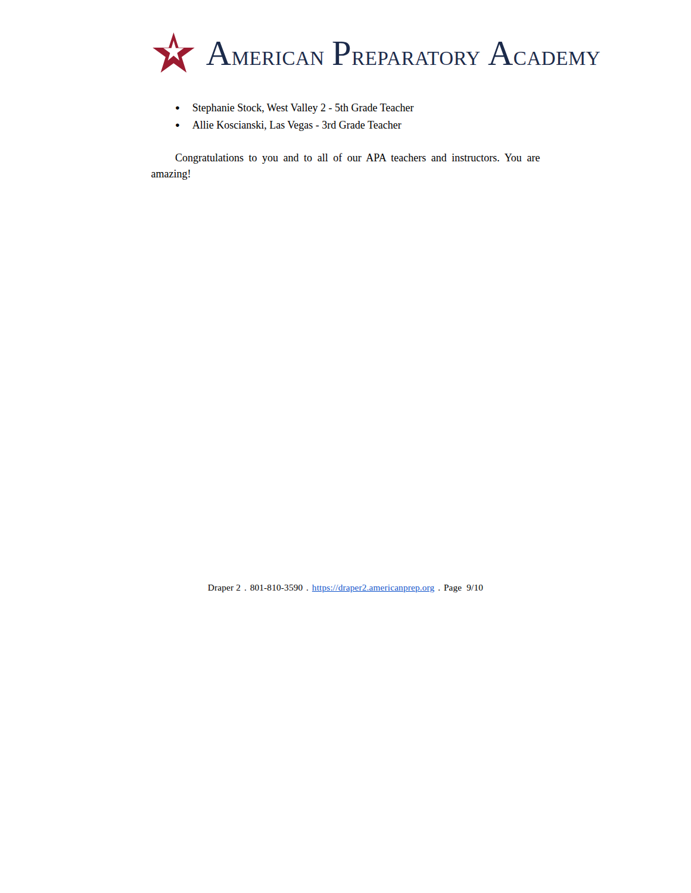American Preparatory Academy
Stephanie Stock, West Valley 2 - 5th Grade Teacher
Allie Koscianski, Las Vegas - 3rd Grade Teacher
Congratulations to you and to all of our APA teachers and instructors. You are amazing!
Draper 2. 801-810-3590. https://draper2.americanprep.org. Page 9/10